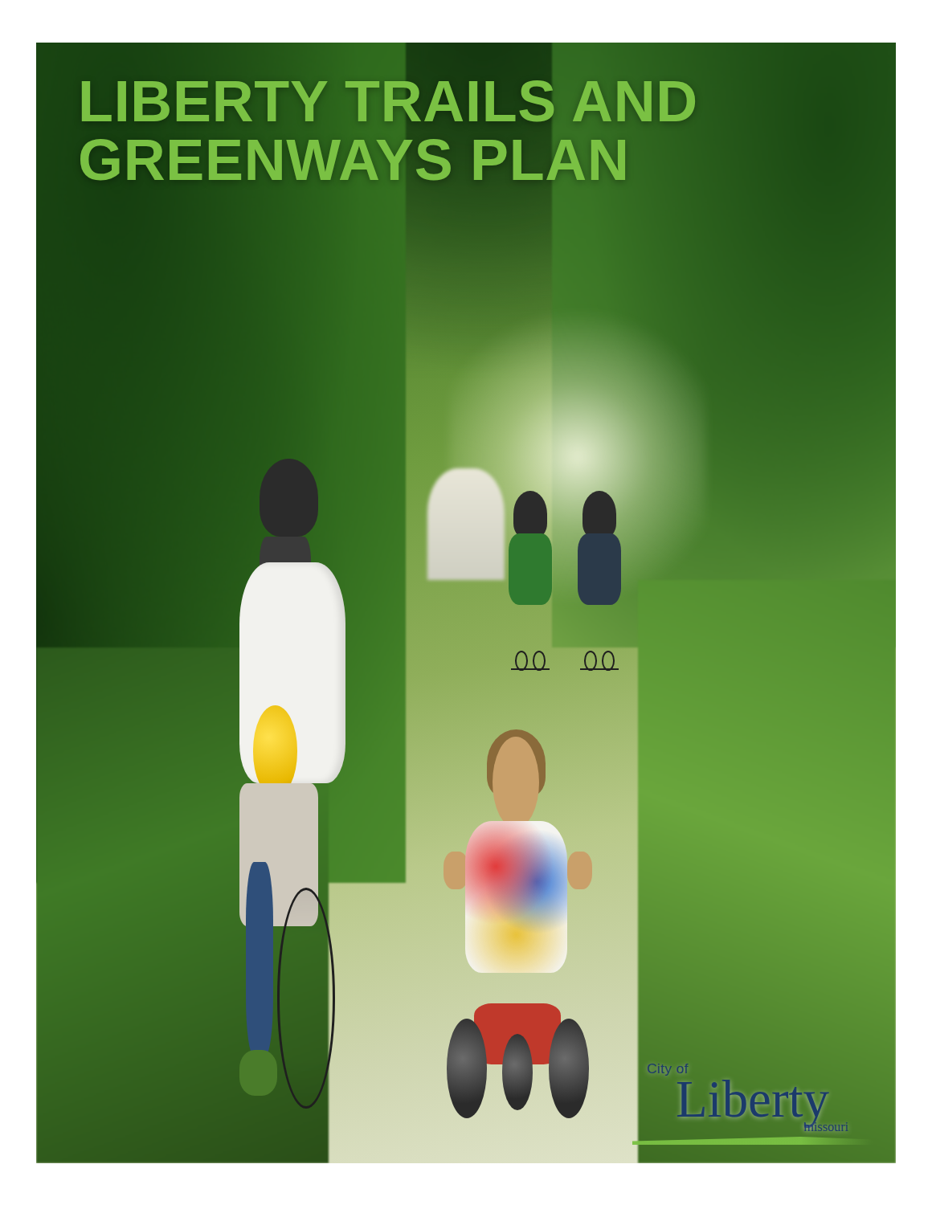Liberty Trails and Greenways Plan
City of
Liberty
missouri